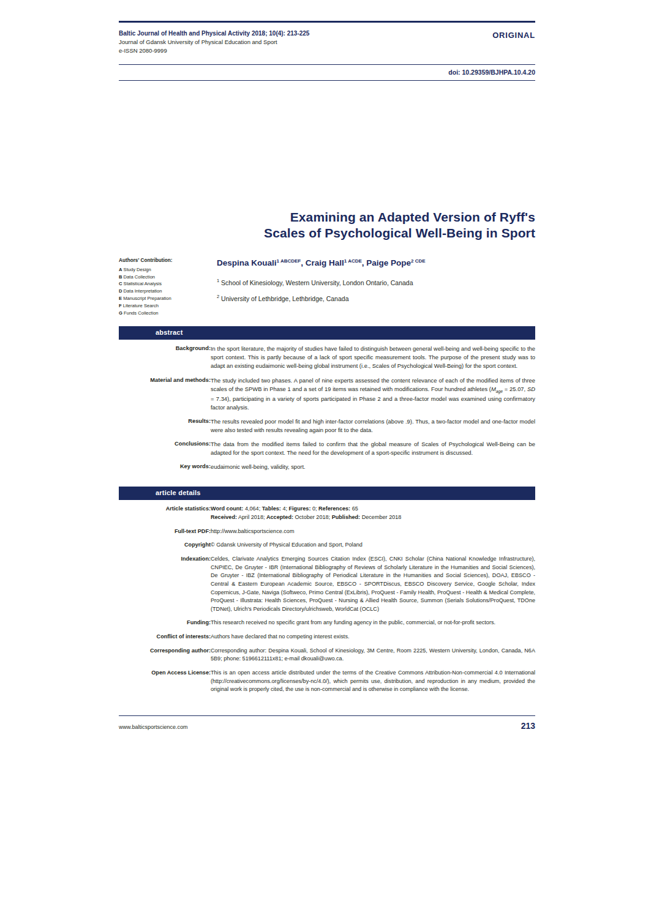Baltic Journal of Health and Physical Activity 2018; 10(4): 213-225
Journal of Gdansk University of Physical Education and Sport
e-ISSN 2080-9999
Original
doi: 10.29359/BJHPA.10.4.20
Examining an Adapted Version of Ryff's
Scales of Psychological Well-Being in Sport
Authors' Contribution: A Study Design
B Data Collection
C Statistical Analysis
D Data Interpretation
E Manuscript Preparation
F Literature Search
G Funds Collection
Despina Kouali1 ABCDEF, Craig Hall1 ACDE, Paige Pope2 CDE
1 School of Kinesiology, Western University, London Ontario, Canada
2 University of Lethbridge, Lethbridge, Canada
abstract
| Background: | In the sport literature, the majority of studies have failed to distinguish between general well-being and well-being specific to the sport context. This is partly because of a lack of sport specific measurement tools. The purpose of the present study was to adapt an existing eudaimonic well-being global instrument (i.e., Scales of Psychological Well-Being) for the sport context. |
| Material and methods: | The study included two phases. A panel of nine experts assessed the content relevance of each of the modified items of three scales of the SPWB in Phase 1 and a set of 19 items was retained with modifications. Four hundred athletes ( M age = 25.07, SD = 7.34), participating in a variety of sports participated in Phase 2 and a three-factor model was examined using confirmatory factor analysis. |
| Results: | The results revealed poor model fit and high inter-factor correlations (above .9). Thus, a two-factor model and one-factor model were also tested with results revealing again poor fit to the data. |
| Conclusions: | The data from the modified items failed to confirm that the global measure of Scales of Psychological Well-Being can be adapted for the sport context. The need for the development of a sport-specific instrument is discussed. |
| Key words: | eudaimonic well-being, validity, sport. |
article details
| Article statistics: | Word count: 4,064; Tables: 4; Figures: 0; References: 65 Received: April 2018; Accepted: October 2018; Published: December 2018 |
| Full-text PDF: | http://www.balticsportscience.com |
| Copyright | © Gdansk University of Physical Education and Sport, Poland |
| Indexation: | Celdes, Clarivate Analytics Emerging Sources Citation Index (ESCI), CNKI Scholar (China National Knowledge Infrastructure), CNPIEC, De Gruyter - IBR (International Bibliography of Reviews of Scholarly Literature in the Humanities and Social Sciences), De Gruyter - IBZ (International Bibliography of Periodical Literature in the Humanities and Social Sciences), DOAJ, EBSCO - Central & Eastern European Academic Source, EBSCO - SPORTDiscus, EBSCO Discovery Service, Google Scholar, Index Copernicus, J-Gate, Naviga (Softweco, Primo Central (ExLibris), ProQuest - Family Health, ProQuest - Health & Medical Complete, ProQuest - Illustrata: Health Sciences, ProQuest - Nursing & Allied Health Source, Summon (Serials Solutions/ProQuest, TDOne (TDNet), Ulrich's Periodicals Directory/ulrichsweb, WorldCat (OCLC) |
| Funding: | This research received no specific grant from any funding agency in the public, commercial, or not-for-profit sectors. |
| Conflict of interests: | Authors have declared that no competing interest exists. |
| Corresponding author: | Corresponding author: Despina Kouali, School of Kinesiology, 3M Centre, Room 2225, Western University, London, Canada, N6A 5B9; phone: 5196612111x81; e-mail dkouali@uwo.ca. |
| Open Access License: | This is an open access article distributed under the terms of the Creative Commons Attribution-Non-commercial 4.0 International (http://creativecommons.org/licenses/by-nc/4.0/), which permits use, distribution, and reproduction in any medium, provided the original work is properly cited, the use is non-commercial and is otherwise in compliance with the license. |
www.balticsportscience.com
213